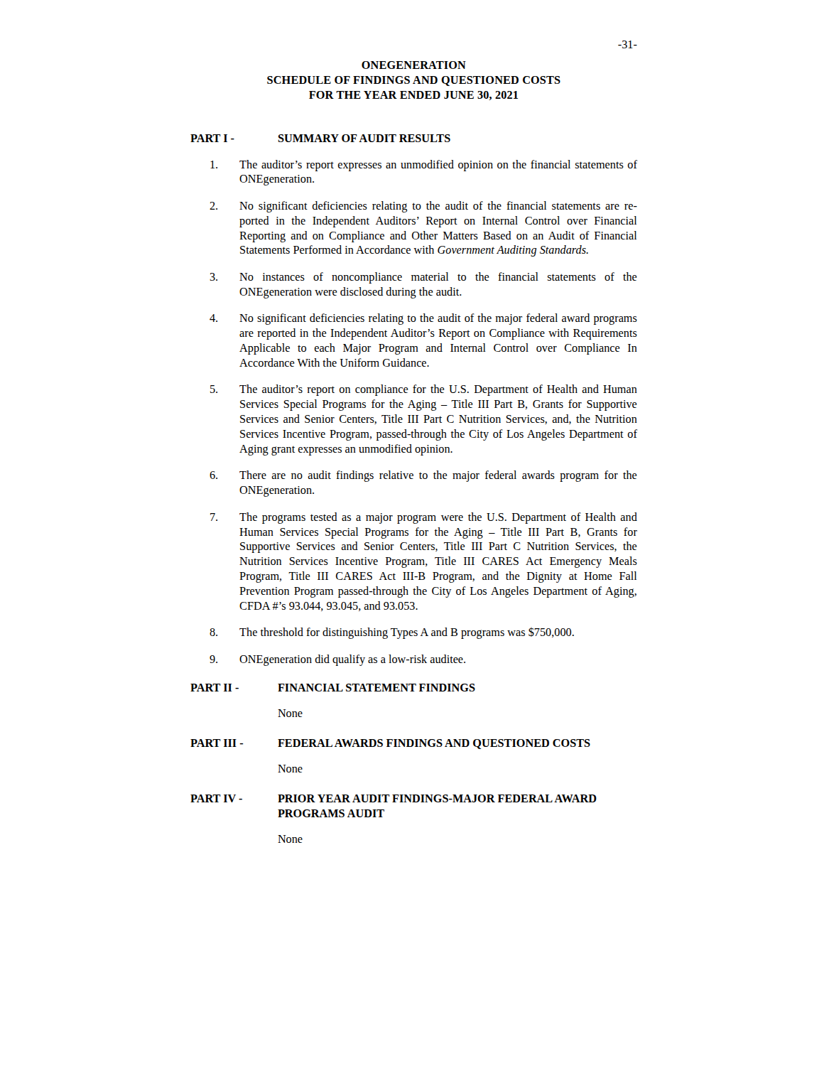-31-
ONEGENERATION
SCHEDULE OF FINDINGS AND QUESTIONED COSTS
FOR THE YEAR ENDED JUNE 30, 2021
PART I - SUMMARY OF AUDIT RESULTS
1. The auditor’s report expresses an unmodified opinion on the financial statements of ONEgeneration.
2. No significant deficiencies relating to the audit of the financial statements are reported in the Independent Auditors’ Report on Internal Control over Financial Reporting and on Compliance and Other Matters Based on an Audit of Financial Statements Performed in Accordance with Government Auditing Standards.
3. No instances of noncompliance material to the financial statements of the ONEgeneration were disclosed during the audit.
4. No significant deficiencies relating to the audit of the major federal award programs are reported in the Independent Auditor’s Report on Compliance with Requirements Applicable to each Major Program and Internal Control over Compliance In Accordance With the Uniform Guidance.
5. The auditor’s report on compliance for the U.S. Department of Health and Human Services Special Programs for the Aging – Title III Part B, Grants for Supportive Services and Senior Centers, Title III Part C Nutrition Services, and, the Nutrition Services Incentive Program, passed-through the City of Los Angeles Department of Aging grant expresses an unmodified opinion.
6. There are no audit findings relative to the major federal awards program for the ONEgeneration.
7. The programs tested as a major program were the U.S. Department of Health and Human Services Special Programs for the Aging – Title III Part B, Grants for Supportive Services and Senior Centers, Title III Part C Nutrition Services, the Nutrition Services Incentive Program, Title III CARES Act Emergency Meals Program, Title III CARES Act III-B Program, and the Dignity at Home Fall Prevention Program passed-through the City of Los Angeles Department of Aging, CFDA #’s 93.044, 93.045, and 93.053.
8. The threshold for distinguishing Types A and B programs was $750,000.
9. ONEgeneration did qualify as a low-risk auditee.
PART II - FINANCIAL STATEMENT FINDINGS
None
PART III - FEDERAL AWARDS FINDINGS AND QUESTIONED COSTS
None
PART IV - PRIOR YEAR AUDIT FINDINGS-MAJOR FEDERAL AWARD PROGRAMS AUDIT
None